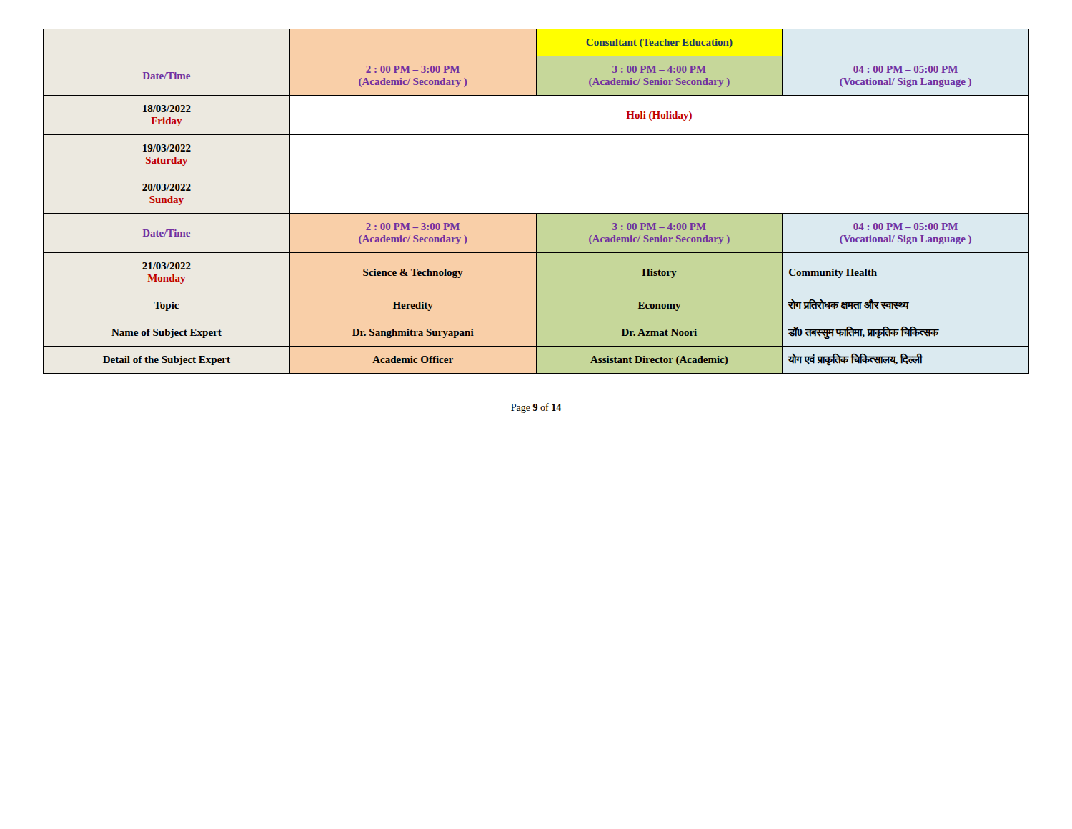| | | Consultant (Teacher Education) | |
| Date/Time | 2 : 00 PM – 3:00 PM (Academic/ Secondary ) | 3 : 00 PM – 4:00 PM (Academic/ Senior Secondary ) | 04 : 00 PM – 05:00 PM (Vocational/ Sign Language ) |
| 18/03/2022 Friday | Holi (Holiday) |
| 19/03/2022 Saturday | |
| 20/03/2022 Sunday |
| Date/Time | 2 : 00 PM – 3:00 PM (Academic/ Secondary ) | 3 : 00 PM – 4:00 PM (Academic/ Senior Secondary ) | 04 : 00 PM – 05:00 PM (Vocational/ Sign Language ) |
| 21/03/2022 Monday | Science & Technology | History | Community Health |
| Topic | Heredity | Economy | रोग प्रतिरोधक क्षमता और स्वास्थ्य |
| Name of Subject Expert | Dr. Sanghmitra Suryapani | Dr. Azmat Noori | डॉ0 तबस्सुम फातिमा, प्राकृतिक चिकित्सक |
| Detail of the Subject Expert | Academic Officer | Assistant Director (Academic) | योग एवं प्राकृतिक चिकित्सालय, दिल्ली |
Page 9 of 14